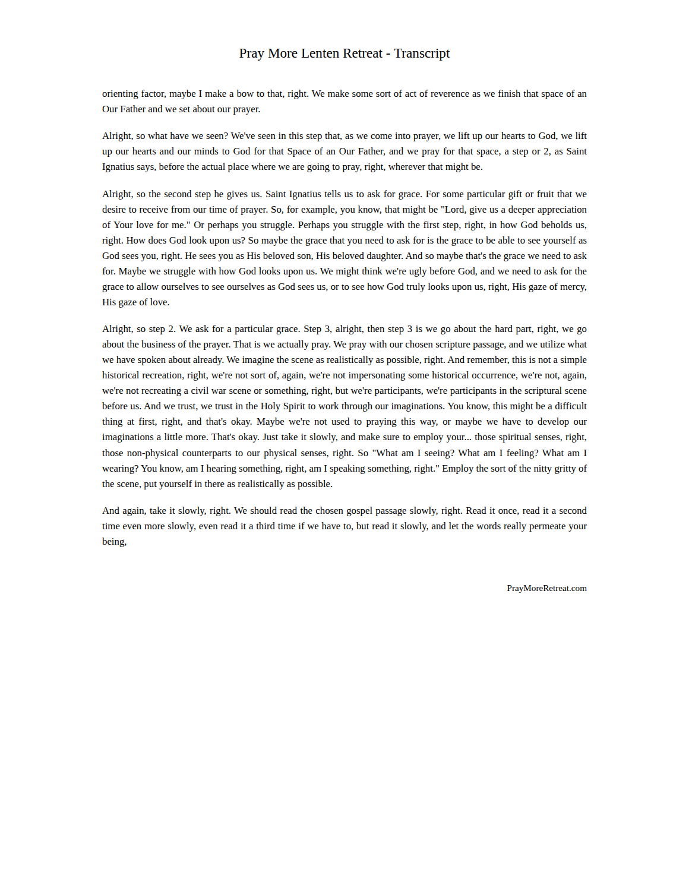Pray More Lenten Retreat - Transcript
orienting factor, maybe I make a bow to that, right. We make some sort of act of reverence as we finish that space of an Our Father and we set about our prayer.
Alright, so what have we seen? We've seen in this step that, as we come into prayer, we lift up our hearts to God, we lift up our hearts and our minds to God for that Space of an Our Father, and we pray for that space, a step or 2, as Saint Ignatius says, before the actual place where we are going to pray, right, wherever that might be.
Alright, so the second step he gives us. Saint Ignatius tells us to ask for grace. For some particular gift or fruit that we desire to receive from our time of prayer. So, for example, you know, that might be "Lord, give us a deeper appreciation of Your love for me." Or perhaps you struggle. Perhaps you struggle with the first step, right, in how God beholds us, right. How does God look upon us? So maybe the grace that you need to ask for is the grace to be able to see yourself as God sees you, right. He sees you as His beloved son, His beloved daughter. And so maybe that's the grace we need to ask for. Maybe we struggle with how God looks upon us. We might think we're ugly before God, and we need to ask for the grace to allow ourselves to see ourselves as God sees us, or to see how God truly looks upon us, right, His gaze of mercy, His gaze of love.
Alright, so step 2. We ask for a particular grace. Step 3, alright, then step 3 is we go about the hard part, right, we go about the business of the prayer. That is we actually pray. We pray with our chosen scripture passage, and we utilize what we have spoken about already. We imagine the scene as realistically as possible, right. And remember, this is not a simple historical recreation, right, we're not sort of, again, we're not impersonating some historical occurrence, we're not, again, we're not recreating a civil war scene or something, right, but we're participants, we're participants in the scriptural scene before us. And we trust, we trust in the Holy Spirit to work through our imaginations. You know, this might be a difficult thing at first, right, and that's okay. Maybe we're not used to praying this way, or maybe we have to develop our imaginations a little more. That's okay. Just take it slowly, and make sure to employ your... those spiritual senses, right, those non-physical counterparts to our physical senses, right. So "What am I seeing? What am I feeling? What am I wearing? You know, am I hearing something, right, am I speaking something, right." Employ the sort of the nitty gritty of the scene, put yourself in there as realistically as possible.
And again, take it slowly, right. We should read the chosen gospel passage slowly, right. Read it once, read it a second time even more slowly, even read it a third time if we have to, but read it slowly, and let the words really permeate your being,
PrayMoreRetreat.com